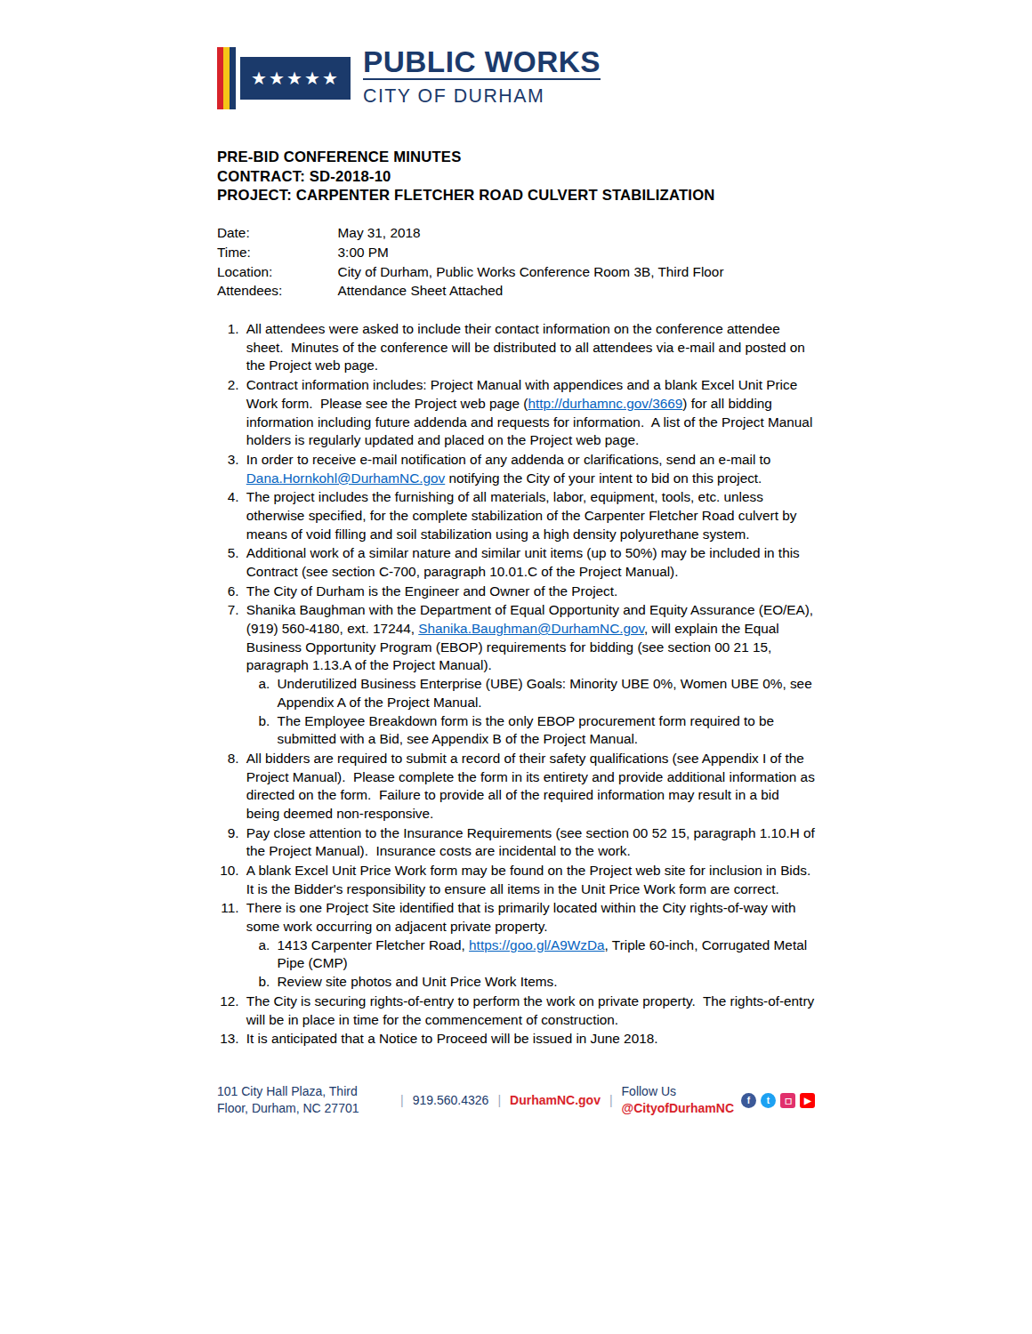★★★★★
PUBLIC WORKS
CITY OF DURHAM
PRE-BID CONFERENCE MINUTES
CONTRACT: SD-2018-10
PROJECT: CARPENTER FLETCHER ROAD CULVERT STABILIZATION
| Date: | May 31, 2018 |
| Time: | 3:00 PM |
| Location: | City of Durham, Public Works Conference Room 3B, Third Floor |
| Attendees: | Attendance Sheet Attached |
All attendees were asked to include their contact information on the conference attendee sheet. Minutes of the conference will be distributed to all attendees via e-mail and posted on the Project web page.
Contract information includes: Project Manual with appendices and a blank Excel Unit Price Work form. Please see the Project web page (http://durhamnc.gov/3669) for all bidding information including future addenda and requests for information. A list of the Project Manual holders is regularly updated and placed on the Project web page.
In order to receive e-mail notification of any addenda or clarifications, send an e-mail to Dana.Hornkohl@DurhamNC.gov notifying the City of your intent to bid on this project.
The project includes the furnishing of all materials, labor, equipment, tools, etc. unless otherwise specified, for the complete stabilization of the Carpenter Fletcher Road culvert by means of void filling and soil stabilization using a high density polyurethane system.
Additional work of a similar nature and similar unit items (up to 50%) may be included in this Contract (see section C-700, paragraph 10.01.C of the Project Manual).
The City of Durham is the Engineer and Owner of the Project.
Shanika Baughman with the Department of Equal Opportunity and Equity Assurance (EO/EA), (919) 560-4180, ext. 17244, Shanika.Baughman@DurhamNC.gov, will explain the Equal Business Opportunity Program (EBOP) requirements for bidding (see section 00 21 15, paragraph 1.13.A of the Project Manual).
Underutilized Business Enterprise (UBE) Goals: Minority UBE 0%, Women UBE 0%, see Appendix A of the Project Manual.
The Employee Breakdown form is the only EBOP procurement form required to be submitted with a Bid, see Appendix B of the Project Manual.
All bidders are required to submit a record of their safety qualifications (see Appendix I of the Project Manual). Please complete the form in its entirety and provide additional information as directed on the form. Failure to provide all of the required information may result in a bid being deemed non-responsive.
Pay close attention to the Insurance Requirements (see section 00 52 15, paragraph 1.10.H of the Project Manual). Insurance costs are incidental to the work.
A blank Excel Unit Price Work form may be found on the Project web site for inclusion in Bids. It is the Bidder's responsibility to ensure all items in the Unit Price Work form are correct.
There is one Project Site identified that is primarily located within the City rights-of-way with some work occurring on adjacent private property.
1413 Carpenter Fletcher Road, https://goo.gl/A9WzDa, Triple 60-inch, Corrugated Metal Pipe (CMP)
Review site photos and Unit Price Work Items.
The City is securing rights-of-entry to perform the work on private property. The rights-of-entry will be in place in time for the commencement of construction.
It is anticipated that a Notice to Proceed will be issued in June 2018.
101 City Hall Plaza, Third Floor, Durham, NC 27701 | 919.560.4326 | DurhamNC.gov | Follow Us @CityofDurhamNC
f t ◻ ▶